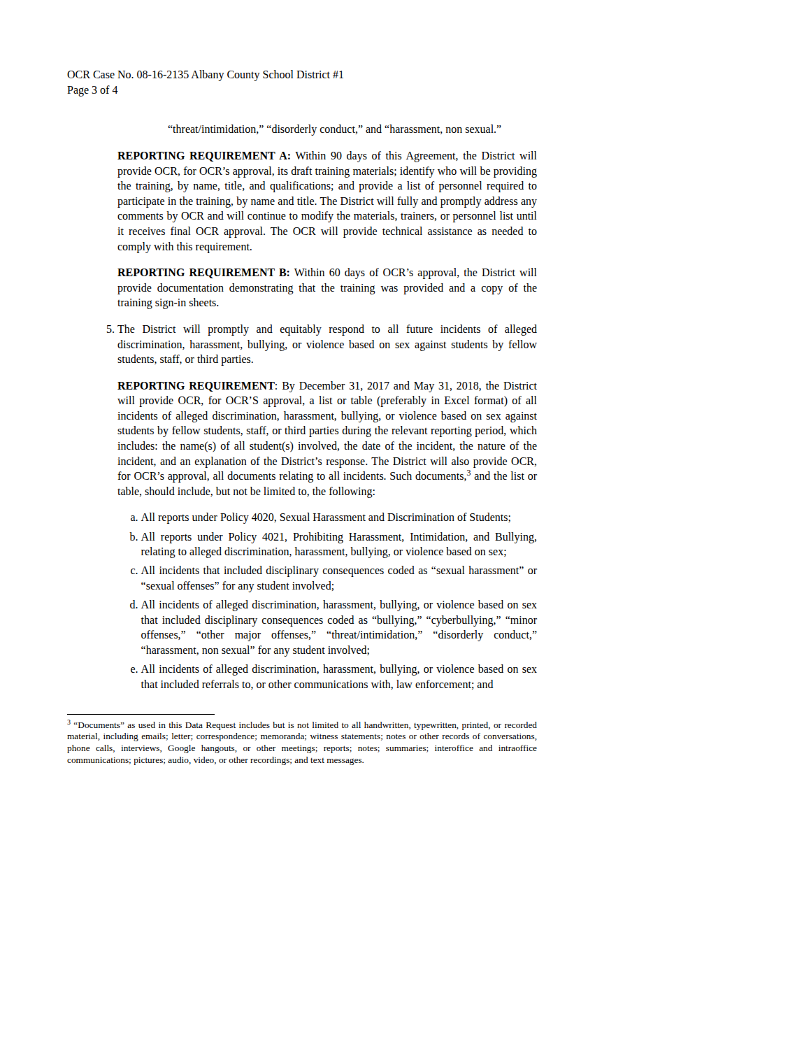OCR Case No. 08-16-2135 Albany County School District #1
Page 3 of 4
“threat/intimidation,” “disorderly conduct,” and “harassment, non sexual.”
REPORTING REQUIREMENT A: Within 90 days of this Agreement, the District will provide OCR, for OCR’s approval, its draft training materials; identify who will be providing the training, by name, title, and qualifications; and provide a list of personnel required to participate in the training, by name and title. The District will fully and promptly address any comments by OCR and will continue to modify the materials, trainers, or personnel list until it receives final OCR approval. The OCR will provide technical assistance as needed to comply with this requirement.
REPORTING REQUIREMENT B: Within 60 days of OCR’s approval, the District will provide documentation demonstrating that the training was provided and a copy of the training sign-in sheets.
The District will promptly and equitably respond to all future incidents of alleged discrimination, harassment, bullying, or violence based on sex against students by fellow students, staff, or third parties.
REPORTING REQUIREMENT: By December 31, 2017 and May 31, 2018, the District will provide OCR, for OCR’S approval, a list or table (preferably in Excel format) of all incidents of alleged discrimination, harassment, bullying, or violence based on sex against students by fellow students, staff, or third parties during the relevant reporting period, which includes: the name(s) of all student(s) involved, the date of the incident, the nature of the incident, and an explanation of the District’s response. The District will also provide OCR, for OCR’s approval, all documents relating to all incidents. Such documents,3 and the list or table, should include, but not be limited to, the following:
All reports under Policy 4020, Sexual Harassment and Discrimination of Students;
All reports under Policy 4021, Prohibiting Harassment, Intimidation, and Bullying, relating to alleged discrimination, harassment, bullying, or violence based on sex;
All incidents that included disciplinary consequences coded as “sexual harassment” or “sexual offenses” for any student involved;
All incidents of alleged discrimination, harassment, bullying, or violence based on sex that included disciplinary consequences coded as “bullying,” “cyberbullying,” “minor offenses,” “other major offenses,” “threat/intimidation,” “disorderly conduct,” “harassment, non sexual” for any student involved;
All incidents of alleged discrimination, harassment, bullying, or violence based on sex that included referrals to, or other communications with, law enforcement; and
3 “Documents” as used in this Data Request includes but is not limited to all handwritten, typewritten, printed, or recorded material, including emails; letter; correspondence; memoranda; witness statements; notes or other records of conversations, phone calls, interviews, Google hangouts, or other meetings; reports; notes; summaries; interoffice and intraoffice communications; pictures; audio, video, or other recordings; and text messages.